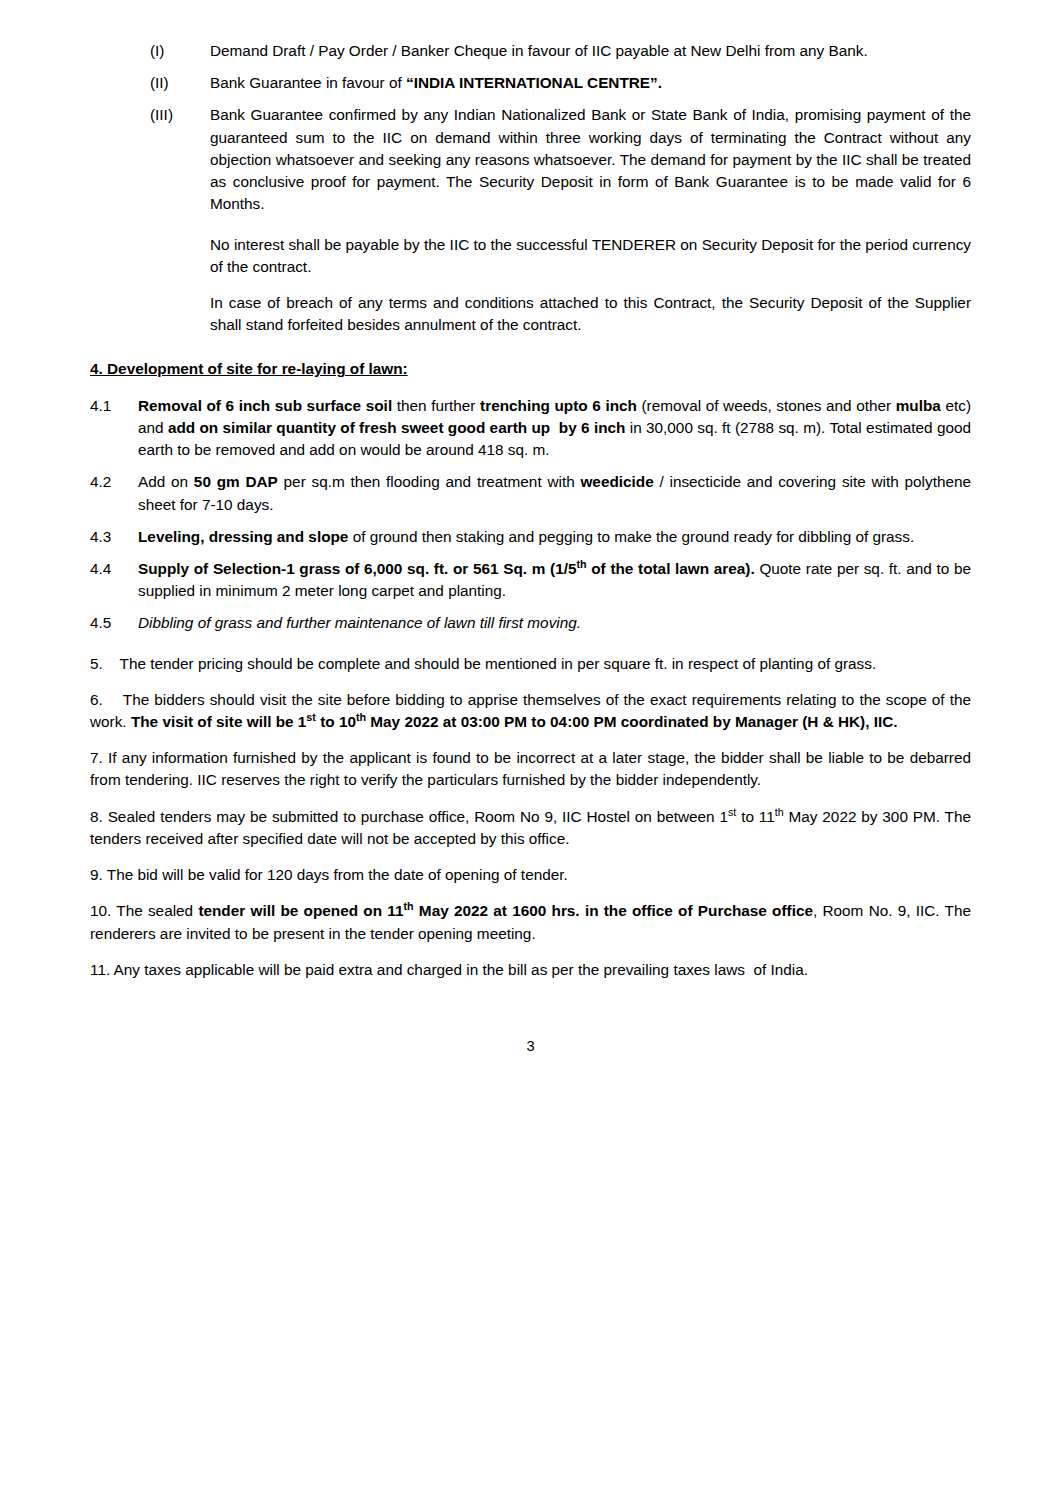(I)
Demand Draft / Pay Order / Banker Cheque in favour of IIC payable at New Delhi from any Bank.
(II)
Bank Guarantee in favour of “INDIA INTERNATIONAL CENTRE”.
(III)
Bank Guarantee confirmed by any Indian Nationalized Bank or State Bank of India, promising payment of the guaranteed sum to the IIC on demand within three working days of terminating the Contract without any objection whatsoever and seeking any reasons whatsoever. The demand for payment by the IIC shall be treated as conclusive proof for payment. The Security Deposit in form of Bank Guarantee is to be made valid for 6 Months.
No interest shall be payable by the IIC to the successful TENDERER on Security Deposit for the period currency of the contract.
In case of breach of any terms and conditions attached to this Contract, the Security Deposit of the Supplier shall stand forfeited besides annulment of the contract.
4. Development of site for re-laying of lawn:
4.1
Removal of 6 inch sub surface soil then further trenching upto 6 inch (removal of weeds, stones and other mulba etc) and add on similar quantity of fresh sweet good earth up by 6 inch in 30,000 sq. ft (2788 sq. m). Total estimated good earth to be removed and add on would be around 418 sq. m.
4.2
Add on 50 gm DAP per sq.m then flooding and treatment with weedicide / insecticide and covering site with polythene sheet for 7-10 days.
4.3
Leveling, dressing and slope of ground then staking and pegging to make the ground ready for dibbling of grass.
4.4
Supply of Selection-1 grass of 6,000 sq. ft. or 561 Sq. m (1/5th of the total lawn area). Quote rate per sq. ft. and to be supplied in minimum 2 meter long carpet and planting.
4.5
Dibbling of grass and further maintenance of lawn till first moving.
5. The tender pricing should be complete and should be mentioned in per square ft. in respect of planting of grass.
6. The bidders should visit the site before bidding to apprise themselves of the exact requirements relating to the scope of the work. The visit of site will be 1st to 10th May 2022 at 03:00 PM to 04:00 PM coordinated by Manager (H & HK), IIC.
7. If any information furnished by the applicant is found to be incorrect at a later stage, the bidder shall be liable to be debarred from tendering. IIC reserves the right to verify the particulars furnished by the bidder independently.
8. Sealed tenders may be submitted to purchase office, Room No 9, IIC Hostel on between 1st to 11th May 2022 by 300 PM. The tenders received after specified date will not be accepted by this office.
9. The bid will be valid for 120 days from the date of opening of tender.
10. The sealed tender will be opened on 11th May 2022 at 1600 hrs. in the office of Purchase office, Room No. 9, IIC. The renderers are invited to be present in the tender opening meeting.
11. Any taxes applicable will be paid extra and charged in the bill as per the prevailing taxes laws of India.
3